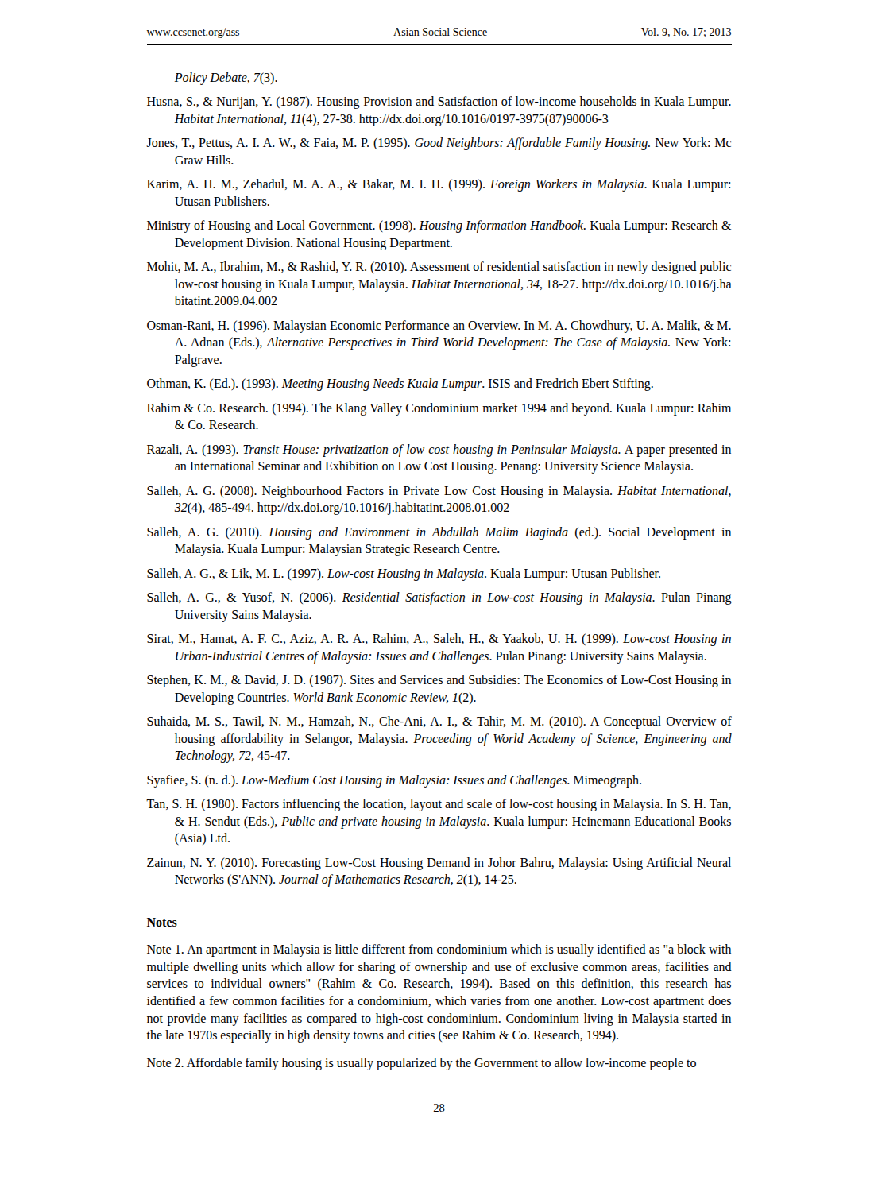www.ccsenet.org/ass Asian Social Science Vol. 9, No. 17; 2013
Policy Debate, 7(3).
Husna, S., & Nurijan, Y. (1987). Housing Provision and Satisfaction of low-income households in Kuala Lumpur. Habitat International, 11(4), 27-38. http://dx.doi.org/10.1016/0197-3975(87)90006-3
Jones, T., Pettus, A. I. A. W., & Faia, M. P. (1995). Good Neighbors: Affordable Family Housing. New York: Mc Graw Hills.
Karim, A. H. M., Zehadul, M. A. A., & Bakar, M. I. H. (1999). Foreign Workers in Malaysia. Kuala Lumpur: Utusan Publishers.
Ministry of Housing and Local Government. (1998). Housing Information Handbook. Kuala Lumpur: Research & Development Division. National Housing Department.
Mohit, M. A., Ibrahim, M., & Rashid, Y. R. (2010). Assessment of residential satisfaction in newly designed public low-cost housing in Kuala Lumpur, Malaysia. Habitat International, 34, 18-27. http://dx.doi.org/10.1016/j.habitatint.2009.04.002
Osman-Rani, H. (1996). Malaysian Economic Performance an Overview. In M. A. Chowdhury, U. A. Malik, & M. A. Adnan (Eds.), Alternative Perspectives in Third World Development: The Case of Malaysia. New York: Palgrave.
Othman, K. (Ed.). (1993). Meeting Housing Needs Kuala Lumpur. ISIS and Fredrich Ebert Stifting.
Rahim & Co. Research. (1994). The Klang Valley Condominium market 1994 and beyond. Kuala Lumpur: Rahim & Co. Research.
Razali, A. (1993). Transit House: privatization of low cost housing in Peninsular Malaysia. A paper presented in an International Seminar and Exhibition on Low Cost Housing. Penang: University Science Malaysia.
Salleh, A. G. (2008). Neighbourhood Factors in Private Low Cost Housing in Malaysia. Habitat International, 32(4), 485-494. http://dx.doi.org/10.1016/j.habitatint.2008.01.002
Salleh, A. G. (2010). Housing and Environment in Abdullah Malim Baginda (ed.). Social Development in Malaysia. Kuala Lumpur: Malaysian Strategic Research Centre.
Salleh, A. G., & Lik, M. L. (1997). Low-cost Housing in Malaysia. Kuala Lumpur: Utusan Publisher.
Salleh, A. G., & Yusof, N. (2006). Residential Satisfaction in Low-cost Housing in Malaysia. Pulan Pinang University Sains Malaysia.
Sirat, M., Hamat, A. F. C., Aziz, A. R. A., Rahim, A., Saleh, H., & Yaakob, U. H. (1999). Low-cost Housing in Urban-Industrial Centres of Malaysia: Issues and Challenges. Pulan Pinang: University Sains Malaysia.
Stephen, K. M., & David, J. D. (1987). Sites and Services and Subsidies: The Economics of Low-Cost Housing in Developing Countries. World Bank Economic Review, 1(2).
Suhaida, M. S., Tawil, N. M., Hamzah, N., Che-Ani, A. I., & Tahir, M. M. (2010). A Conceptual Overview of housing affordability in Selangor, Malaysia. Proceeding of World Academy of Science, Engineering and Technology, 72, 45-47.
Syafiee, S. (n. d.). Low-Medium Cost Housing in Malaysia: Issues and Challenges. Mimeograph.
Tan, S. H. (1980). Factors influencing the location, layout and scale of low-cost housing in Malaysia. In S. H. Tan, & H. Sendut (Eds.), Public and private housing in Malaysia. Kuala lumpur: Heinemann Educational Books (Asia) Ltd.
Zainun, N. Y. (2010). Forecasting Low-Cost Housing Demand in Johor Bahru, Malaysia: Using Artificial Neural Networks (S'ANN). Journal of Mathematics Research, 2(1), 14-25.
Notes
Note 1. An apartment in Malaysia is little different from condominium which is usually identified as "a block with multiple dwelling units which allow for sharing of ownership and use of exclusive common areas, facilities and services to individual owners" (Rahim & Co. Research, 1994). Based on this definition, this research has identified a few common facilities for a condominium, which varies from one another. Low-cost apartment does not provide many facilities as compared to high-cost condominium. Condominium living in Malaysia started in the late 1970s especially in high density towns and cities (see Rahim & Co. Research, 1994).
Note 2. Affordable family housing is usually popularized by the Government to allow low-income people to
28